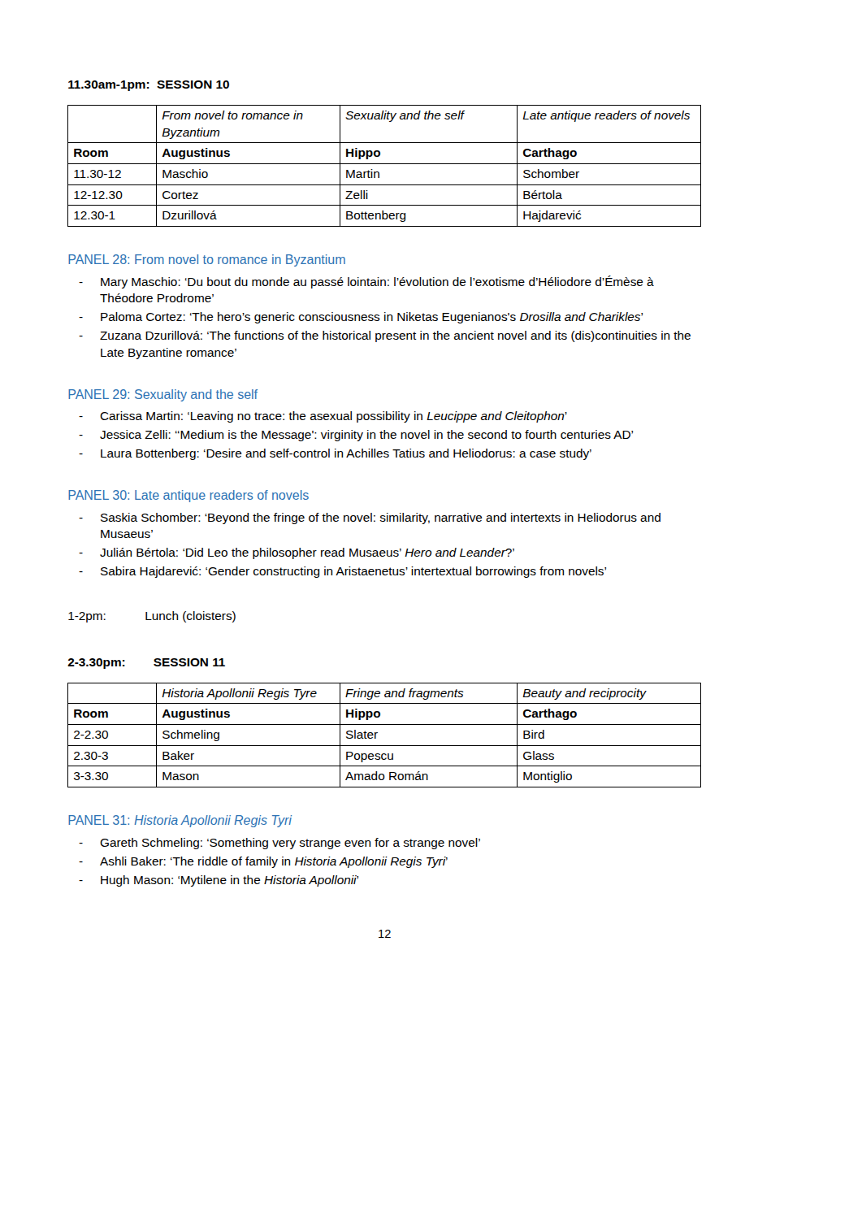11.30am-1pm: SESSION 10
| | From novel to romance in Byzantium | Sexuality and the self | Late antique readers of novels |
| Room | Augustinus | Hippo | Carthago |
| 11.30-12 | Maschio | Martin | Schomber |
| 12-12.30 | Cortez | Zelli | Bértola |
| 12.30-1 | Dzurillová | Bottenberg | Hajdarević |
PANEL 28: From novel to romance in Byzantium
Mary Maschio: ‘Du bout du monde au passé lointain: l’évolution de l’exotisme d’Héliodore d’Émèse à Théodore Prodrome’
Paloma Cortez: ‘The hero’s generic consciousness in Niketas Eugenianos's Drosilla and Charikles’
Zuzana Dzurillová: ‘The functions of the historical present in the ancient novel and its (dis)continuities in the Late Byzantine romance’
PANEL 29: Sexuality and the self
Carissa Martin: ‘Leaving no trace: the asexual possibility in Leucippe and Cleitophon’
Jessica Zelli: ‘‘Medium is the Message': virginity in the novel in the second to fourth centuries AD’
Laura Bottenberg: ‘Desire and self-control in Achilles Tatius and Heliodorus: a case study’
PANEL 30: Late antique readers of novels
Saskia Schomber: ‘Beyond the fringe of the novel: similarity, narrative and intertexts in Heliodorus and Musaeus’
Julián Bértola: ‘Did Leo the philosopher read Musaeus’ Hero and Leander?’
Sabira Hajdarević: ‘Gender constructing in Aristaenetus’ intertextual borrowings from novels’
1-2pm: Lunch (cloisters)
2-3.30pm: SESSION 11
| | Historia Apollonii Regis Tyre | Fringe and fragments | Beauty and reciprocity |
| Room | Augustinus | Hippo | Carthago |
| 2-2.30 | Schmeling | Slater | Bird |
| 2.30-3 | Baker | Popescu | Glass |
| 3-3.30 | Mason | Amado Román | Montiglio |
PANEL 31: Historia Apollonii Regis Tyri
Gareth Schmeling: ‘Something very strange even for a strange novel’
Ashli Baker: ‘The riddle of family in Historia Apollonii Regis Tyri’
Hugh Mason: ‘Mytilene in the Historia Apollonii’
12